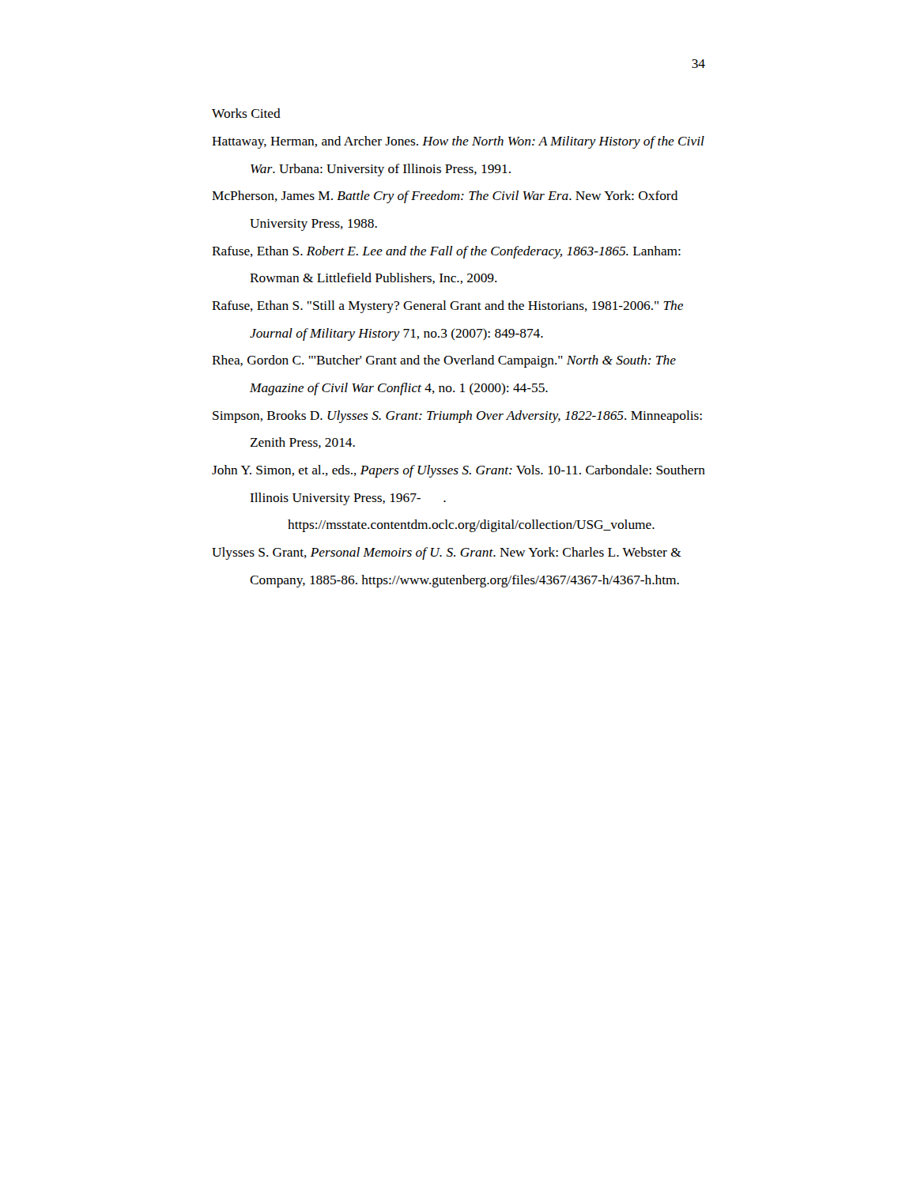34
Works Cited
Hattaway, Herman, and Archer Jones. How the North Won: A Military History of the Civil War. Urbana: University of Illinois Press, 1991.
McPherson, James M. Battle Cry of Freedom: The Civil War Era. New York: Oxford University Press, 1988.
Rafuse, Ethan S. Robert E. Lee and the Fall of the Confederacy, 1863-1865. Lanham: Rowman & Littlefield Publishers, Inc., 2009.
Rafuse, Ethan S. "Still a Mystery? General Grant and the Historians, 1981-2006." The Journal of Military History 71, no.3 (2007): 849-874.
Rhea, Gordon C. "'Butcher' Grant and the Overland Campaign." North & South: The Magazine of Civil War Conflict 4, no. 1 (2000): 44-55.
Simpson, Brooks D. Ulysses S. Grant: Triumph Over Adversity, 1822-1865. Minneapolis: Zenith Press, 2014.
John Y. Simon, et al., eds., Papers of Ulysses S. Grant: Vols. 10-11. Carbondale: Southern Illinois University Press, 1967- . https://msstate.contentdm.oclc.org/digital/collection/USG_volume.
Ulysses S. Grant, Personal Memoirs of U. S. Grant. New York: Charles L. Webster & Company, 1885-86. https://www.gutenberg.org/files/4367/4367-h/4367-h.htm.